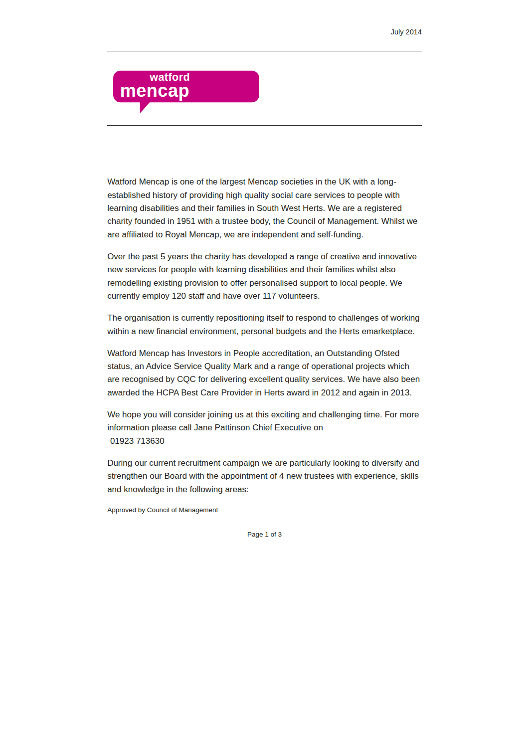July 2014
Watford Mencap watford mencap
Watford Mencap is one of the largest Mencap societies in the UK with a long-established history of providing high quality social care services to people with learning disabilities and their families in South West Herts. We are a registered charity founded in 1951 with a trustee body, the Council of Management. Whilst we are affiliated to Royal Mencap, we are independent and self-funding.
Over the past 5 years the charity has developed a range of creative and innovative new services for people with learning disabilities and their families whilst also remodelling existing provision to offer personalised support to local people. We currently employ 120 staff and have over 117 volunteers.
The organisation is currently repositioning itself to respond to challenges of working within a new financial environment, personal budgets and the Herts emarketplace.
Watford Mencap has Investors in People accreditation, an Outstanding Ofsted status, an Advice Service Quality Mark and a range of operational projects which are recognised by CQC for delivering excellent quality services. We have also been awarded the HCPA Best Care Provider in Herts award in 2012 and again in 2013.
We hope you will consider joining us at this exciting and challenging time. For more information please call Jane Pattinson Chief Executive on
01923 713630
During our current recruitment campaign we are particularly looking to diversify and strengthen our Board with the appointment of 4 new trustees with experience, skills and knowledge in the following areas:
Approved by Council of Management
Page 1 of 3